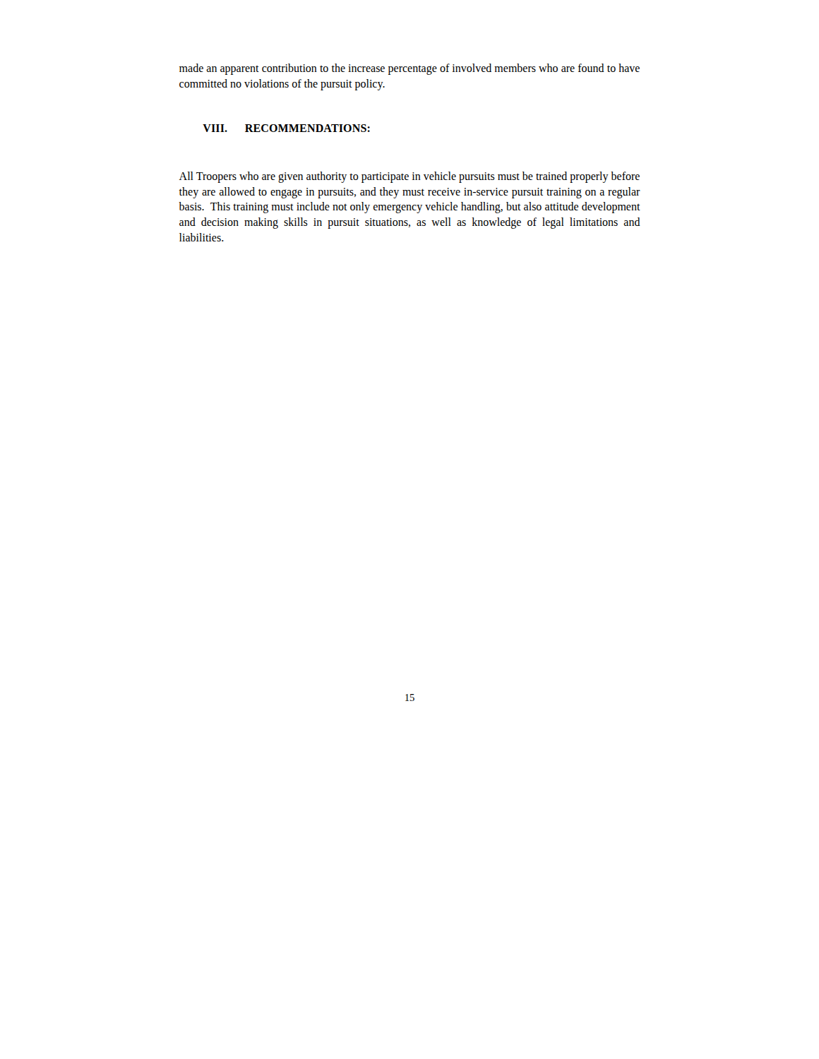made an apparent contribution to the increase percentage of involved members who are found to have committed no violations of the pursuit policy.
VIII. RECOMMENDATIONS:
All Troopers who are given authority to participate in vehicle pursuits must be trained properly before they are allowed to engage in pursuits, and they must receive in-service pursuit training on a regular basis. This training must include not only emergency vehicle handling, but also attitude development and decision making skills in pursuit situations, as well as knowledge of legal limitations and liabilities.
15